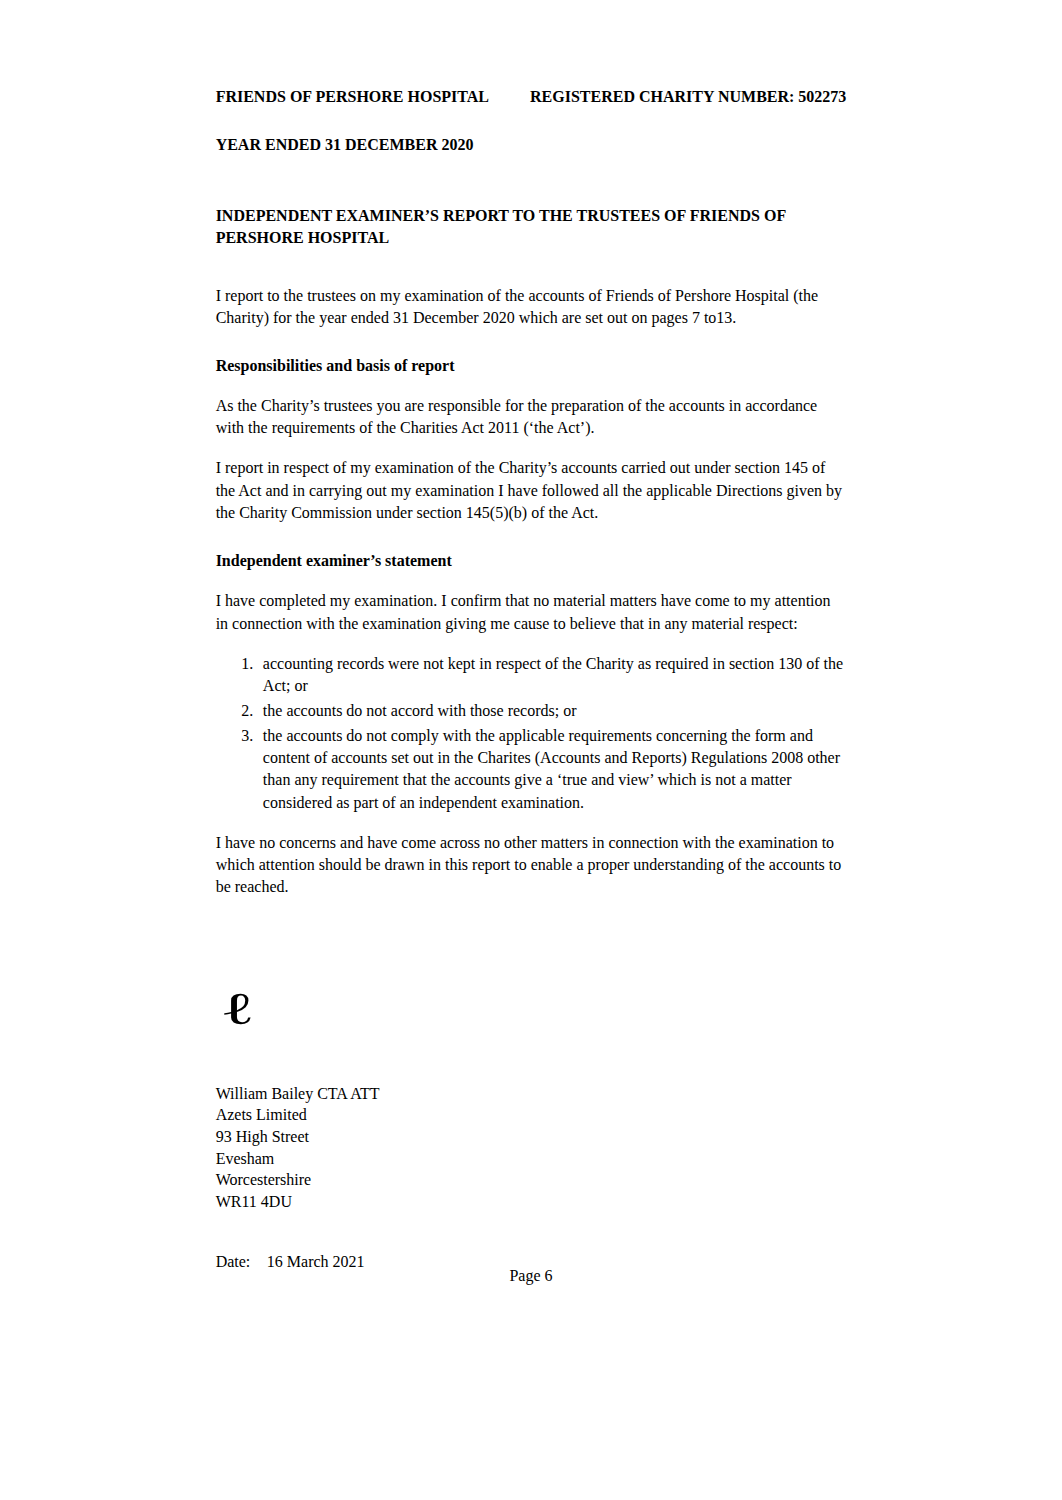FRIENDS OF PERSHORE HOSPITAL REGISTERED CHARITY NUMBER: 502273
YEAR ENDED 31 DECEMBER 2020
INDEPENDENT EXAMINER’S REPORT TO THE TRUSTEES OF FRIENDS OF PERSHORE HOSPITAL
I report to the trustees on my examination of the accounts of Friends of Pershore Hospital (the Charity) for the year ended 31 December 2020 which are set out on pages 7 to13.
Responsibilities and basis of report
As the Charity’s trustees you are responsible for the preparation of the accounts in accordance with the requirements of the Charities Act 2011 (‘the Act’).
I report in respect of my examination of the Charity’s accounts carried out under section 145 of the Act and in carrying out my examination I have followed all the applicable Directions given by the Charity Commission under section 145(5)(b) of the Act.
Independent examiner’s statement
I have completed my examination. I confirm that no material matters have come to my attention in connection with the examination giving me cause to believe that in any material respect:
accounting records were not kept in respect of the Charity as required in section 130 of the Act; or
the accounts do not accord with those records; or
the accounts do not comply with the applicable requirements concerning the form and content of accounts set out in the Charites (Accounts and Reports) Regulations 2008 other than any requirement that the accounts give a ‘true and view’ which is not a matter considered as part of an independent examination.
I have no concerns and have come across no other matters in connection with the examination to which attention should be drawn in this report to enable a proper understanding of the accounts to be reached.
ℓ
William Bailey CTA ATT
Azets Limited
93 High Street
Evesham
Worcestershire
WR11 4DU
Date: 16 March 2021
Page 6